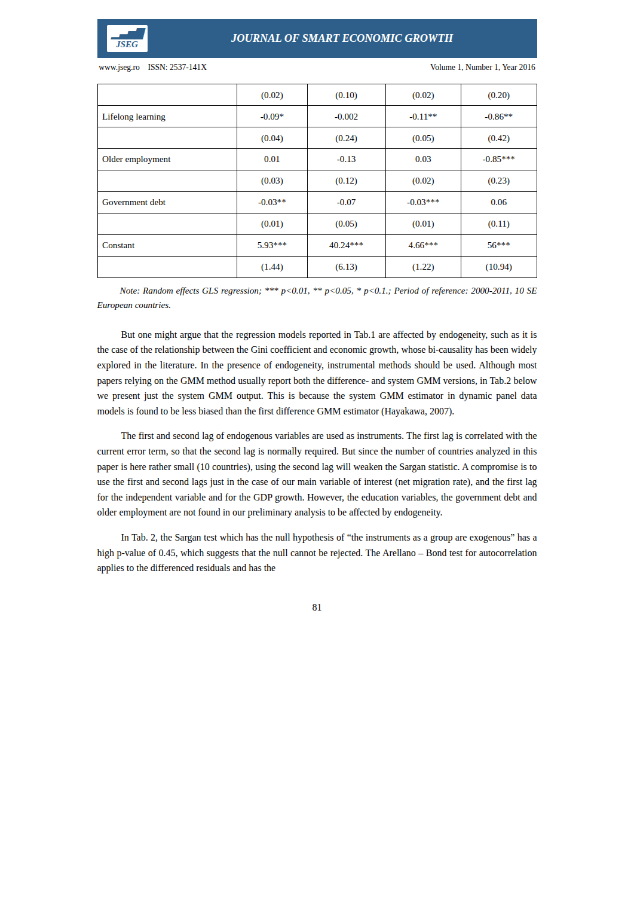▁▃▅▇ JSEG
JOURNAL OF SMART ECONOMIC GROWTH
www.jseg.ro ISSN: 2537-141X Volume 1, Number 1, Year 2016
| | (0.02) | (0.10) | (0.02) | (0.20) |
| Lifelong learning | -0.09* | -0.002 | -0.11** | -0.86** |
| | (0.04) | (0.24) | (0.05) | (0.42) |
| Older employment | 0.01 | -0.13 | 0.03 | -0.85*** |
| | (0.03) | (0.12) | (0.02) | (0.23) |
| Government debt | -0.03** | -0.07 | -0.03*** | 0.06 |
| | (0.01) | (0.05) | (0.01) | (0.11) |
| Constant | 5.93*** | 40.24*** | 4.66*** | 56*** |
| | (1.44) | (6.13) | (1.22) | (10.94) |
Note: Random effects GLS regression; *** p<0.01, ** p<0.05, * p<0.1.; Period of reference: 2000-2011, 10 SE European countries.
But one might argue that the regression models reported in Tab.1 are affected by endogeneity, such as it is the case of the relationship between the Gini coefficient and economic growth, whose bi-causality has been widely explored in the literature. In the presence of endogeneity, instrumental methods should be used. Although most papers relying on the GMM method usually report both the difference- and system GMM versions, in Tab.2 below we present just the system GMM output. This is because the system GMM estimator in dynamic panel data models is found to be less biased than the first difference GMM estimator (Hayakawa, 2007).
The first and second lag of endogenous variables are used as instruments. The first lag is correlated with the current error term, so that the second lag is normally required. But since the number of countries analyzed in this paper is here rather small (10 countries), using the second lag will weaken the Sargan statistic. A compromise is to use the first and second lags just in the case of our main variable of interest (net migration rate), and the first lag for the independent variable and for the GDP growth. However, the education variables, the government debt and older employment are not found in our preliminary analysis to be affected by endogeneity.
In Tab. 2, the Sargan test which has the null hypothesis of “the instruments as a group are exogenous” has a high p-value of 0.45, which suggests that the null cannot be rejected. The Arellano – Bond test for autocorrelation applies to the differenced residuals and has the
81